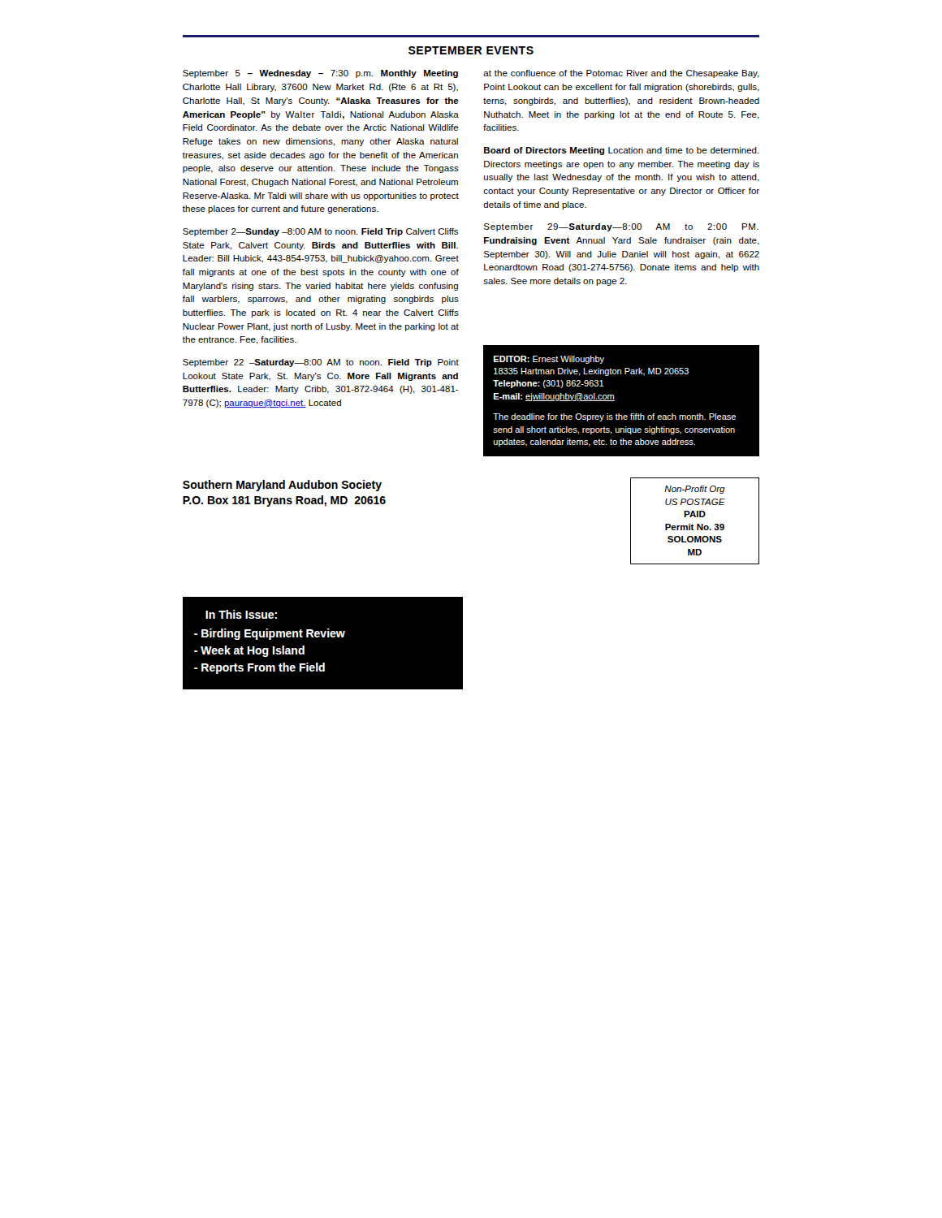SEPTEMBER EVENTS
September 5 – Wednesday – 7:30 p.m. Monthly Meeting Charlotte Hall Library, 37600 New Market Rd. (Rte 6 at Rt 5), Charlotte Hall, St Mary's County. “Alaska Treasures for the American People” by Walter Taldi, National Audubon Alaska Field Coordinator. As the debate over the Arctic National Wildlife Refuge takes on new dimensions, many other Alaska natural treasures, set aside decades ago for the benefit of the American people, also deserve our attention. These include the Tongass National Forest, Chugach National Forest, and National Petroleum Reserve-Alaska. Mr Taldi will share with us opportunities to protect these places for current and future generations.
September 2—Sunday –8:00 AM to noon. Field Trip Calvert Cliffs State Park, Calvert County. Birds and Butterflies with Bill. Leader: Bill Hubick, 443-854-9753, bill_hubick@yahoo.com. Greet fall migrants at one of the best spots in the county with one of Maryland's rising stars. The varied habitat here yields confusing fall warblers, sparrows, and other migrating songbirds plus butterflies. The park is located on Rt. 4 near the Calvert Cliffs Nuclear Power Plant, just north of Lusby. Meet in the parking lot at the entrance. Fee, facilities.
September 22 –Saturday—8:00 AM to noon. Field Trip Point Lookout State Park, St. Mary's Co. More Fall Migrants and Butterflies. Leader: Marty Cribb, 301-872-9464 (H), 301-481-7978 (C); pauraque@tqci.net. Located
at the confluence of the Potomac River and the Chesapeake Bay, Point Lookout can be excellent for fall migration (shorebirds, gulls, terns, songbirds, and butterflies), and resident Brown-headed Nuthatch. Meet in the parking lot at the end of Route 5. Fee, facilities.
Board of Directors Meeting Location and time to be determined. Directors meetings are open to any member. The meeting day is usually the last Wednesday of the month. If you wish to attend, contact your County Representative or any Director or Officer for details of time and place.
September 29—Saturday—8:00 AM to 2:00 PM. Fundraising Event Annual Yard Sale fundraiser (rain date, September 30). Will and Julie Daniel will host again, at 6622 Leonardtown Road (301-274-5756). Donate items and help with sales. See more details on page 2.
EDITOR: Ernest Willoughby
18335 Hartman Drive, Lexington Park, MD 20653
Telephone: (301) 862-9631
E-mail: ejwilloughby@aol.com
The deadline for the Osprey is the fifth of each month. Please send all short articles, reports, unique sightings, conservation updates, calendar items, etc. to the above address.
Southern Maryland Audubon Society
P.O. Box 181 Bryans Road, MD 20616
Non-Profit Org
US POSTAGE
PAID
Permit No. 39
SOLOMONS
MD
In This Issue:
Birding Equipment Review
Week at Hog Island
Reports From the Field